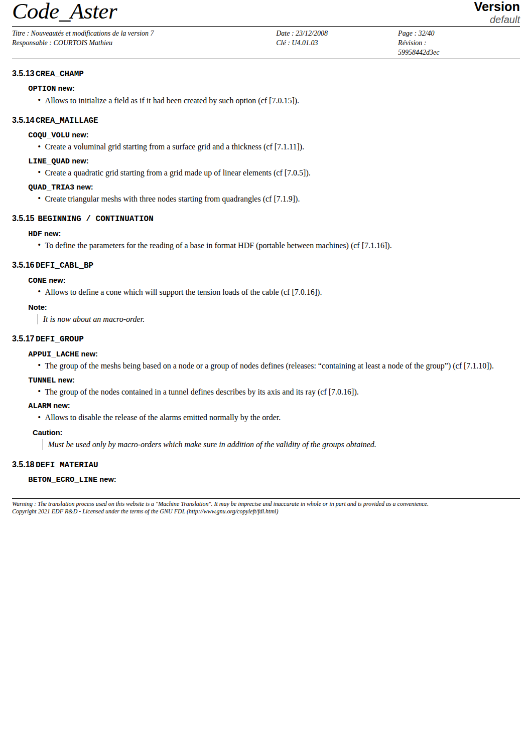Code_Aster
Version
default
| Titre : Nouveautés et modifications de la version 7 | Date : 23/12/2008 | Page : 32/40 |
| Responsable : COURTOIS Mathieu | Clé : U4.01.03 | Révision : 59958442d3ec |
3.5.13 CREA_CHAMP
OPTION new:
Allows to initialize a field as if it had been created by such option (cf [7.0.15]).
3.5.14 CREA_MAILLAGE
COQU_VOLU new:
Create a voluminal grid starting from a surface grid and a thickness (cf [7.1.11]).
LINE_QUAD new:
Create a quadratic grid starting from a grid made up of linear elements (cf [7.0.5]).
QUAD_TRIA3 new:
Create triangular meshs with three nodes starting from quadrangles (cf [7.1.9]).
3.5.15 BEGINNING / CONTINUATION
HDF new:
To define the parameters for the reading of a base in format HDF (portable between machines) (cf [7.1.16]).
3.5.16 DEFI_CABL_BP
CONE new:
Allows to define a cone which will support the tension loads of the cable (cf [7.0.16]).
Note:
It is now about an macro-order.
3.5.17 DEFI_GROUP
APPUI_LACHE new:
The group of the meshs being based on a node or a group of nodes defines (releases: “containing at least a node of the group”) (cf [7.1.10]).
TUNNEL new:
The group of the nodes contained in a tunnel defines describes by its axis and its ray (cf [7.0.16]).
ALARM new:
Allows to disable the release of the alarms emitted normally by the order.
Caution:
Must be used only by macro-orders which make sure in addition of the validity of the groups obtained.
3.5.18 DEFI_MATERIAU
BETON_ECRO_LINE new:
Warning : The translation process used on this website is a "Machine Translation". It may be imprecise and inaccurate in whole or in part and is provided as a convenience.
Copyright 2021 EDF R&D - Licensed under the terms of the GNU FDL (http://www.gnu.org/copyleft/fdl.html)